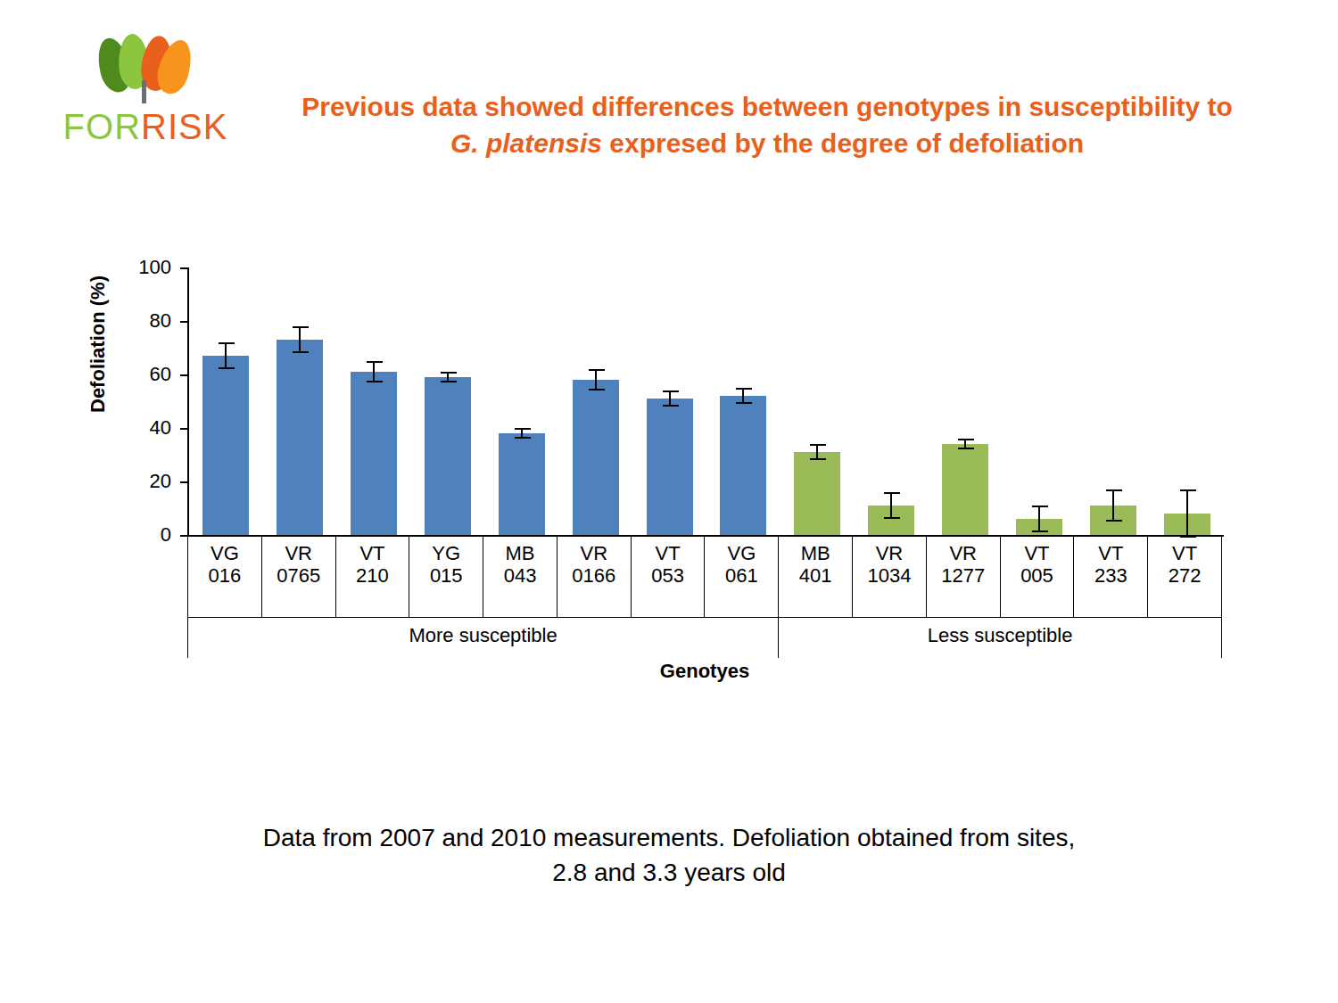FOR RISK
Previous data showed differences between genotypes in susceptibility to G. platensis expresed by the degree of defoliation
Defoliation (%)
100 80 60 40 20 0
VG
016
VR
0765
VT
210
YG
015
MB
043
VR
0166
VT
053
VG
061
MB
401
VR
1034
VR
1277
VT
005
VT
233
VT
272
More susceptible
Less susceptible
Genotyes
Data from 2007 and 2010 measurements. Defoliation obtained from sites,
2.8 and 3.3 years old